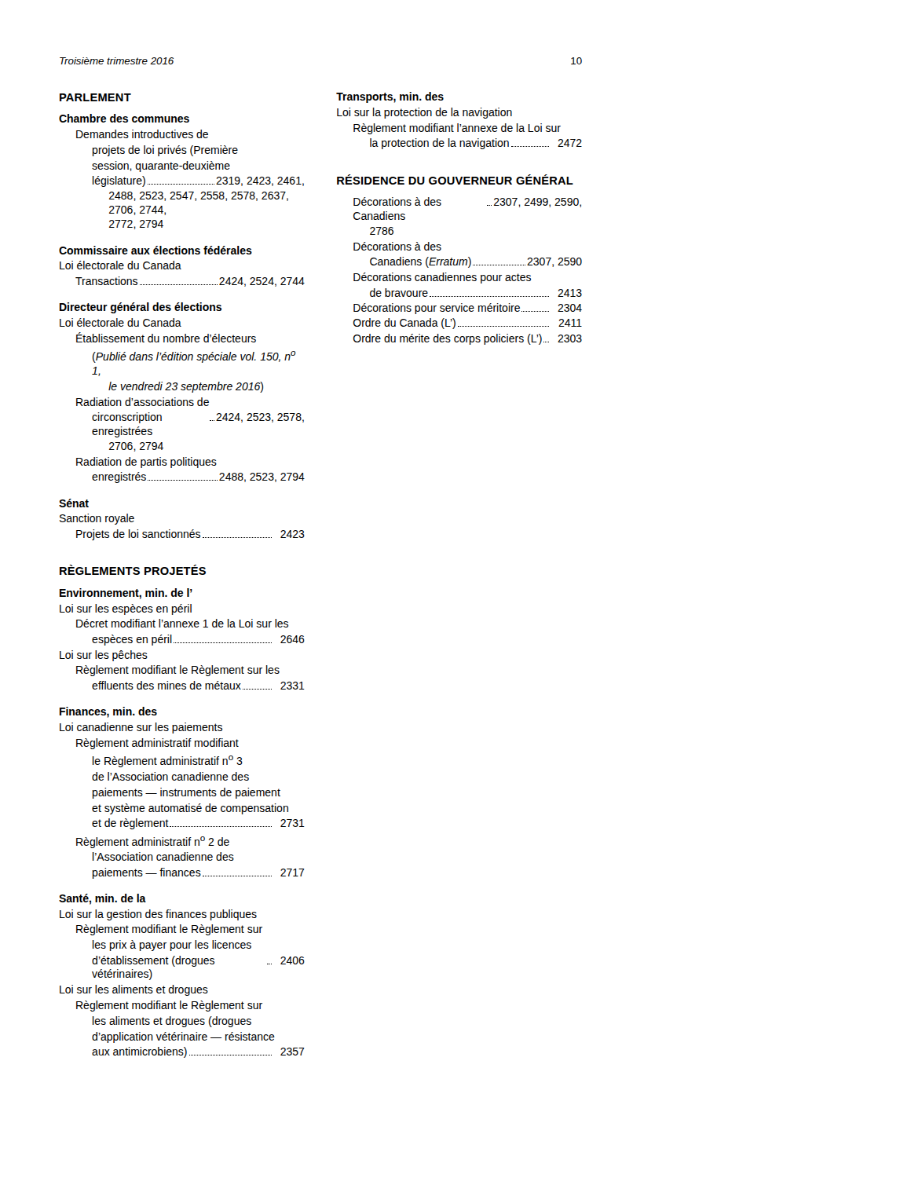Troisième trimestre 2016
10
PARLEMENT
Chambre des communes
Demandes introductives de
projets de loi privés (Première
session, quarante-deuxième
législature) 2319, 2423, 2461,
2488, 2523, 2547, 2558, 2578, 2637, 2706, 2744,
2772, 2794
Commissaire aux élections fédérales
Loi électorale du Canada
Transactions 2424, 2524, 2744
Directeur général des élections
Loi électorale du Canada
Établissement du nombre d’électeurs
(Publié dans l’édition spéciale vol. 150, no 1,
le vendredi 23 septembre 2016)
Radiation d’associations de
circonscription enregistrées 2424, 2523, 2578,
2706, 2794
Radiation de partis politiques
enregistrés 2488, 2523, 2794
Sénat
Sanction royale
Projets de loi sanctionnés 2423
RÈGLEMENTS PROJETÉS
Environnement, min. de l’
Loi sur les espèces en péril
Décret modifiant l’annexe 1 de la Loi sur les
espèces en péril 2646
Loi sur les pêches
Règlement modifiant le Règlement sur les
effluents des mines de métaux 2331
Finances, min. des
Loi canadienne sur les paiements
Règlement administratif modifiant
le Règlement administratif no 3
de l’Association canadienne des
paiements — instruments de paiement
et système automatisé de compensation
et de règlement 2731
Règlement administratif no 2 de
l’Association canadienne des
paiements — finances 2717
Santé, min. de la
Loi sur la gestion des finances publiques
Règlement modifiant le Règlement sur
les prix à payer pour les licences
d’établissement (drogues vétérinaires) 2406
Loi sur les aliments et drogues
Règlement modifiant le Règlement sur
les aliments et drogues (drogues
d’application vétérinaire — résistance
aux antimicrobiens) 2357
Transports, min. des
Loi sur la protection de la navigation
Règlement modifiant l’annexe de la Loi sur
la protection de la navigation 2472
RÉSIDENCE DU GOUVERNEUR GÉNÉRAL
Décorations à des Canadiens 2307, 2499, 2590,
2786
Décorations à des
Canadiens (Erratum) 2307, 2590
Décorations canadiennes pour actes
de bravoure 2413
Décorations pour service méritoire 2304
Ordre du Canada (L’) 2411
Ordre du mérite des corps policiers (L’) 2303